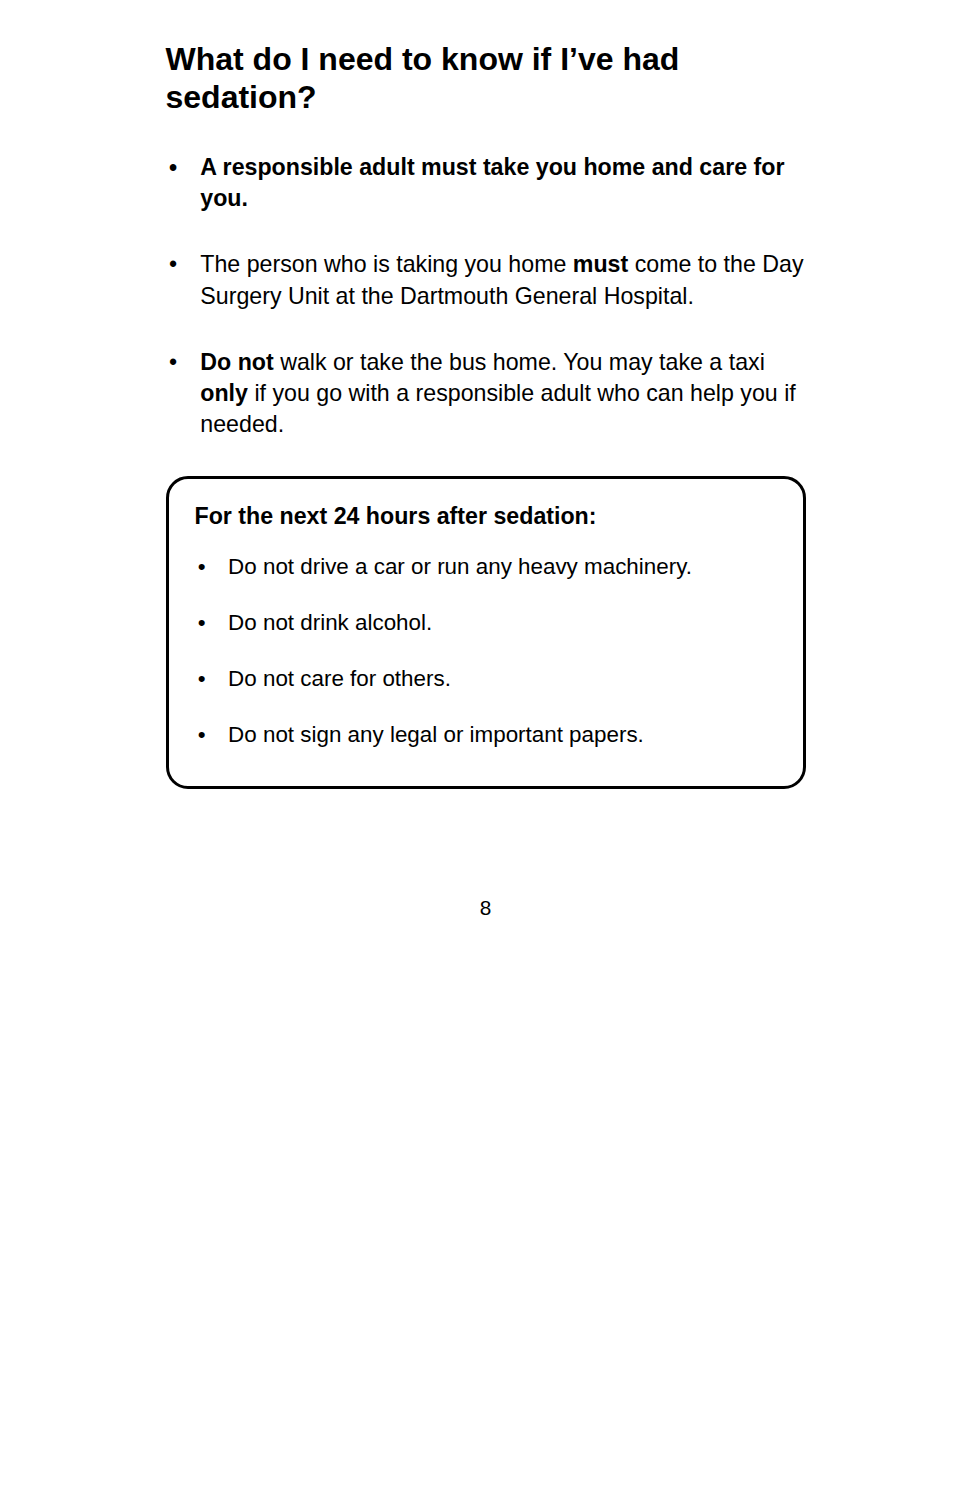What do I need to know if I’ve had sedation?
A responsible adult must take you home and care for you.
The person who is taking you home must come to the Day Surgery Unit at the Dartmouth General Hospital.
Do not walk or take the bus home. You may take a taxi only if you go with a responsible adult who can help you if needed.
For the next 24 hours after sedation:
Do not drive a car or run any heavy machinery.
Do not drink alcohol.
Do not care for others.
Do not sign any legal or important papers.
8